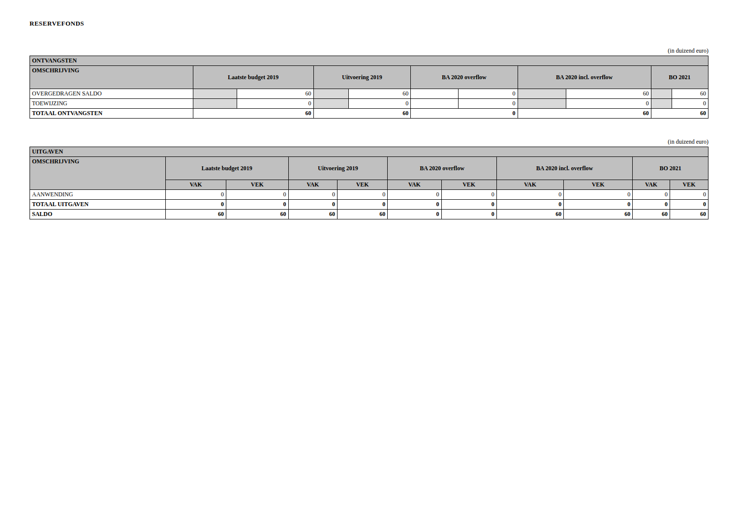RESERVEFONDS
(in duizend euro)
| ONTVANGSTEN |
| OMSCHRIJVING | Laatste budget 2019 | Uitvoering 2019 | BA 2020 overflow | BA 2020 incl. overflow | BO 2021 |
| OVERGEDRAGEN SALDO | | 60 | | 60 | | 0 | | 60 | | 60 |
| TOEWIJZING | | 0 | | 0 | | 0 | | 0 | | 0 |
| TOTAAL ONTVANGSTEN | 60 | 60 | 0 | 60 | 60 |
(in duizend euro)
| UITGAVEN |
| OMSCHRIJVING | Laatste budget 2019 | Uitvoering 2019 | BA 2020 overflow | BA 2020 incl. overflow | BO 2021 |
| VAK | VEK | VAK | VEK | VAK | VEK | VAK | VEK | VAK | VEK |
| AANWENDING | 0 | 0 | 0 | 0 | 0 | 0 | 0 | 0 | 0 | 0 |
| TOTAAL UITGAVEN | 0 | 0 | 0 | 0 | 0 | 0 | 0 | 0 | 0 | 0 |
| SALDO | 60 | 60 | 60 | 60 | 0 | 0 | 60 | 60 | 60 | 60 |